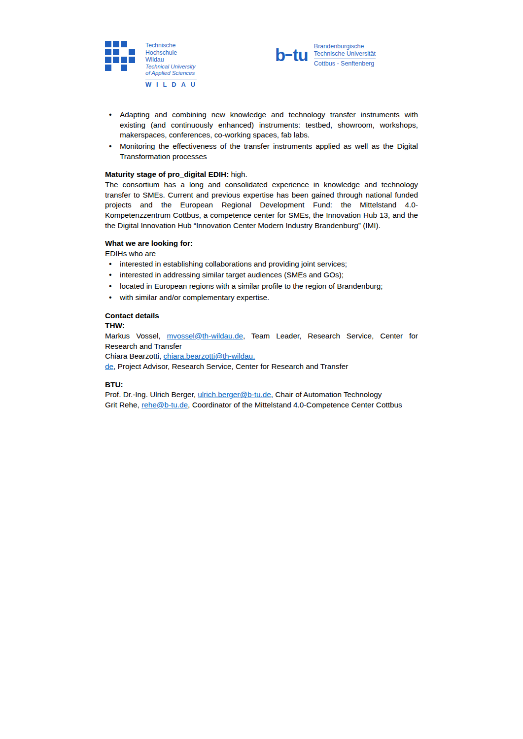Technische
Hochschule
Wildau
Technical University
of Applied Sciences
W I L D A U
b tu
Brandenburgische
Technische Universität
Cottbus - Senftenberg
Adapting and combining new knowledge and technology transfer instruments with existing (and continuously enhanced) instruments: testbed, showroom, workshops, makerspaces, conferences, co-working spaces, fab labs.
Monitoring the effectiveness of the transfer instruments applied as well as the Digital Transformation processes
Maturity stage of pro_digital EDIH: high.
The consortium has a long and consolidated experience in knowledge and technology transfer to SMEs. Current and previous expertise has been gained through national funded projects and the European Regional Development Fund: the Mittelstand 4.0-Kompetenzzentrum Cottbus, a competence center for SMEs, the Innovation Hub 13, and the the Digital Innovation Hub “Innovation Center Modern Industry Brandenburg” (IMI).
What we are looking for:
EDIHs who are
interested in establishing collaborations and providing joint services;
interested in addressing similar target audiences (SMEs and GOs);
located in European regions with a similar profile to the region of Brandenburg;
with similar and/or complementary expertise.
Contact details
THW:
Markus Vossel, mvossel@th-wildau.de, Team Leader, Research Service, Center for Research and Transfer
Chiara Bearzotti, chiara.bearzotti@th-wildau.
de, Project Advisor, Research Service, Center for Research and Transfer
BTU:
Prof. Dr.-Ing. Ulrich Berger, ulrich.berger@b-tu.de, Chair of Automation Technology
Grit Rehe, rehe@b-tu.de, Coordinator of the Mittelstand 4.0-Competence Center Cottbus